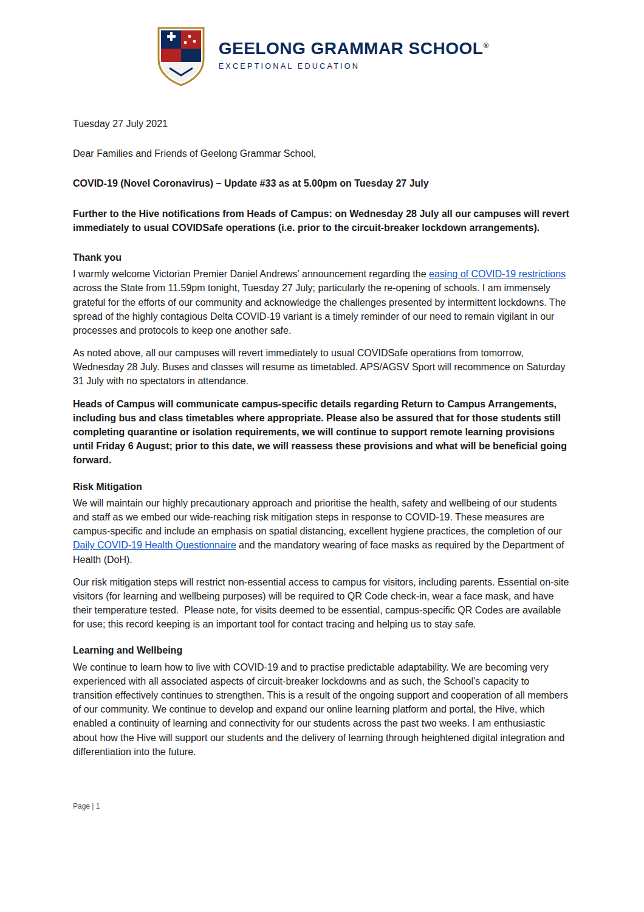GEELONG GRAMMAR SCHOOL®
EXCEPTIONAL EDUCATION
Tuesday 27 July 2021
Dear Families and Friends of Geelong Grammar School,
COVID-19 (Novel Coronavirus) – Update #33 as at 5.00pm on Tuesday 27 July
Further to the Hive notifications from Heads of Campus: on Wednesday 28 July all our campuses will revert immediately to usual COVIDSafe operations (i.e. prior to the circuit-breaker lockdown arrangements).
Thank you
I warmly welcome Victorian Premier Daniel Andrews’ announcement regarding the easing of COVID-19 restrictions across the State from 11.59pm tonight, Tuesday 27 July; particularly the re-opening of schools. I am immensely grateful for the efforts of our community and acknowledge the challenges presented by intermittent lockdowns. The spread of the highly contagious Delta COVID-19 variant is a timely reminder of our need to remain vigilant in our processes and protocols to keep one another safe.
As noted above, all our campuses will revert immediately to usual COVIDSafe operations from tomorrow, Wednesday 28 July. Buses and classes will resume as timetabled. APS/AGSV Sport will recommence on Saturday 31 July with no spectators in attendance.
Heads of Campus will communicate campus-specific details regarding Return to Campus Arrangements, including bus and class timetables where appropriate. Please also be assured that for those students still completing quarantine or isolation requirements, we will continue to support remote learning provisions until Friday 6 August; prior to this date, we will reassess these provisions and what will be beneficial going forward.
Risk Mitigation
We will maintain our highly precautionary approach and prioritise the health, safety and wellbeing of our students and staff as we embed our wide-reaching risk mitigation steps in response to COVID-19. These measures are campus-specific and include an emphasis on spatial distancing, excellent hygiene practices, the completion of our Daily COVID-19 Health Questionnaire and the mandatory wearing of face masks as required by the Department of Health (DoH).
Our risk mitigation steps will restrict non-essential access to campus for visitors, including parents. Essential on-site visitors (for learning and wellbeing purposes) will be required to QR Code check-in, wear a face mask, and have their temperature tested. Please note, for visits deemed to be essential, campus-specific QR Codes are available for use; this record keeping is an important tool for contact tracing and helping us to stay safe.
Learning and Wellbeing
We continue to learn how to live with COVID-19 and to practise predictable adaptability. We are becoming very experienced with all associated aspects of circuit-breaker lockdowns and as such, the School’s capacity to transition effectively continues to strengthen. This is a result of the ongoing support and cooperation of all members of our community. We continue to develop and expand our online learning platform and portal, the Hive, which enabled a continuity of learning and connectivity for our students across the past two weeks. I am enthusiastic about how the Hive will support our students and the delivery of learning through heightened digital integration and differentiation into the future.
Page | 1